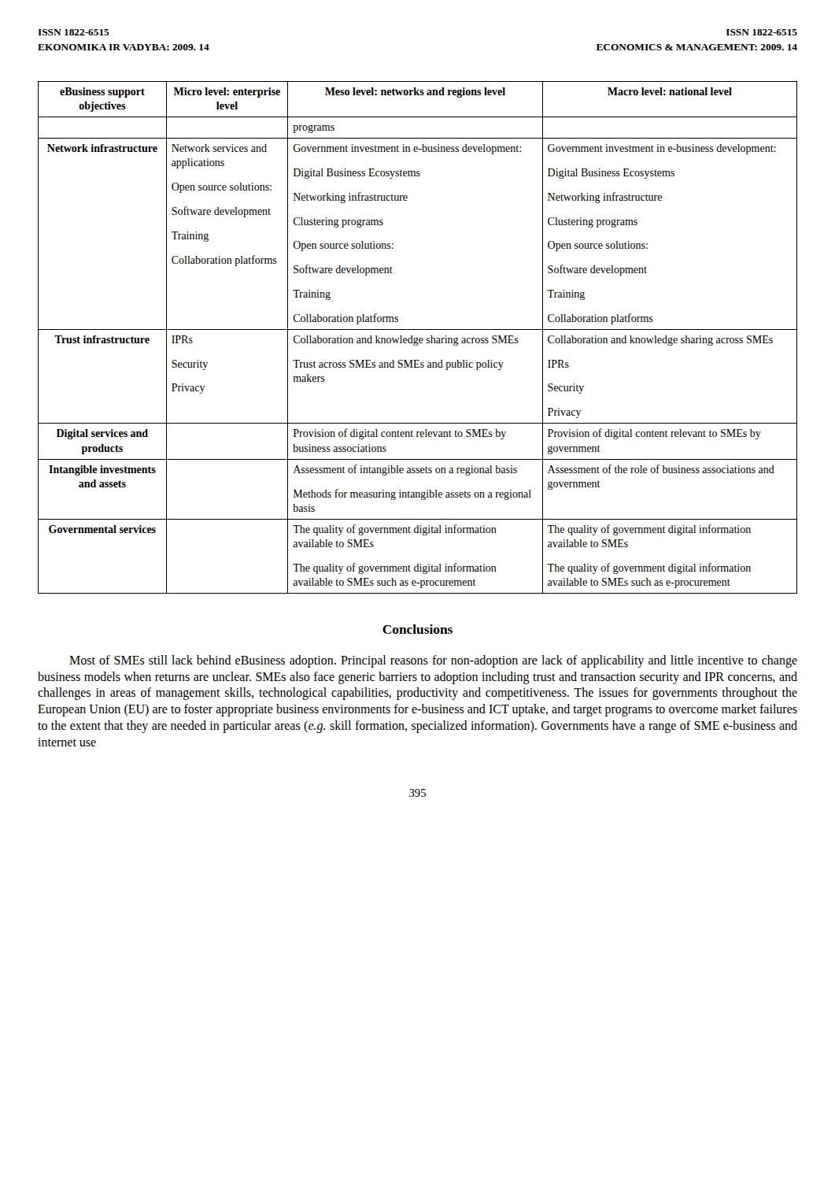ISSN 1822-6515
EKONOMIKA IR VADYBA: 2009. 14
ISSN 1822-6515
ECONOMICS & MANAGEMENT: 2009. 14
| eBusiness support objectives | Micro level: enterprise level | Meso level: networks and regions level | Macro level: national level |
| --- | --- | --- | --- |
| | | programs | |
| Network infrastructure | Network services and applications Open source solutions: Software development Training Collaboration platforms | Government investment in e-business development: Digital Business Ecosystems Networking infrastructure Clustering programs Open source solutions: Software development Training Collaboration platforms | Government investment in e-business development: Digital Business Ecosystems Networking infrastructure Clustering programs Open source solutions: Software development Training Collaboration platforms |
| Trust infrastructure | IPRs Security Privacy | Collaboration and knowledge sharing across SMEs Trust across SMEs and SMEs and public policy makers | Collaboration and knowledge sharing across SMEs IPRs Security Privacy |
| Digital services and products | | Provision of digital content relevant to SMEs by business associations | Provision of digital content relevant to SMEs by government |
| Intangible investments and assets | | Assessment of intangible assets on a regional basis Methods for measuring intangible assets on a regional basis | Assessment of the role of business associations and government |
| Governmental services | | The quality of government digital information available to SMEs The quality of government digital information available to SMEs such as e-procurement | The quality of government digital information available to SMEs The quality of government digital information available to SMEs such as e-procurement |
Conclusions
Most of SMEs still lack behind eBusiness adoption. Principal reasons for non-adoption are lack of applicability and little incentive to change business models when returns are unclear. SMEs also face generic barriers to adoption including trust and transaction security and IPR concerns, and challenges in areas of management skills, technological capabilities, productivity and competitiveness. The issues for governments throughout the European Union (EU) are to foster appropriate business environments for e-business and ICT uptake, and target programs to overcome market failures to the extent that they are needed in particular areas (e.g. skill formation, specialized information). Governments have a range of SME e-business and internet use
395